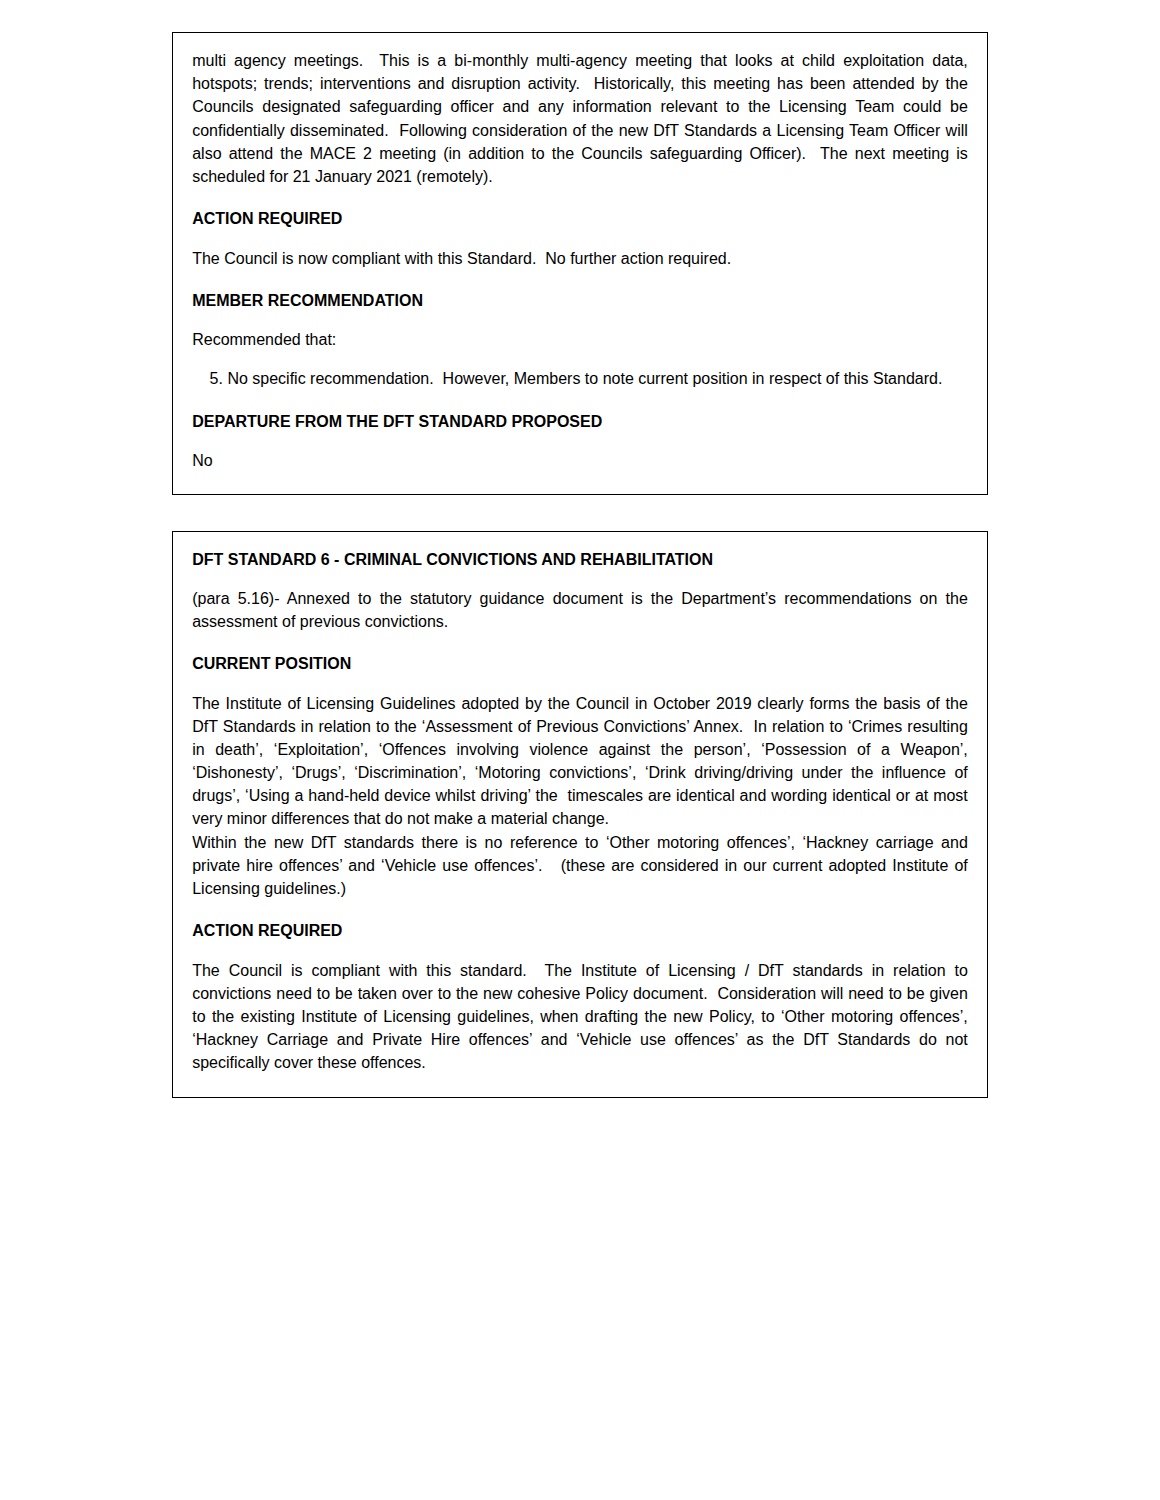multi agency meetings. This is a bi-monthly multi-agency meeting that looks at child exploitation data, hotspots; trends; interventions and disruption activity. Historically, this meeting has been attended by the Councils designated safeguarding officer and any information relevant to the Licensing Team could be confidentially disseminated. Following consideration of the new DfT Standards a Licensing Team Officer will also attend the MACE 2 meeting (in addition to the Councils safeguarding Officer). The next meeting is scheduled for 21 January 2021 (remotely).
Action Required
The Council is now compliant with this Standard. No further action required.
Member Recommendation
Recommended that:
No specific recommendation. However, Members to note current position in respect of this Standard.
Departure from the DfT Standard Proposed
No
DfT Standard 6 - Criminal Convictions and Rehabilitation
(para 5.16)- Annexed to the statutory guidance document is the Department’s recommendations on the assessment of previous convictions.
Current Position
The Institute of Licensing Guidelines adopted by the Council in October 2019 clearly forms the basis of the DfT Standards in relation to the ‘Assessment of Previous Convictions’ Annex. In relation to ‘Crimes resulting in death’, ‘Exploitation’, ‘Offences involving violence against the person’, ‘Possession of a Weapon’, ‘Dishonesty’, ‘Drugs’, ‘Discrimination’, ‘Motoring convictions’, ‘Drink driving/driving under the influence of drugs’, ‘Using a hand-held device whilst driving’ the timescales are identical and wording identical or at most very minor differences that do not make a material change.
Within the new DfT standards there is no reference to ‘Other motoring offences’, ‘Hackney carriage and private hire offences’ and ‘Vehicle use offences’. (these are considered in our current adopted Institute of Licensing guidelines.)
Action Required
The Council is compliant with this standard. The Institute of Licensing / DfT standards in relation to convictions need to be taken over to the new cohesive Policy document. Consideration will need to be given to the existing Institute of Licensing guidelines, when drafting the new Policy, to ‘Other motoring offences’, ‘Hackney Carriage and Private Hire offences’ and ‘Vehicle use offences’ as the DfT Standards do not specifically cover these offences.